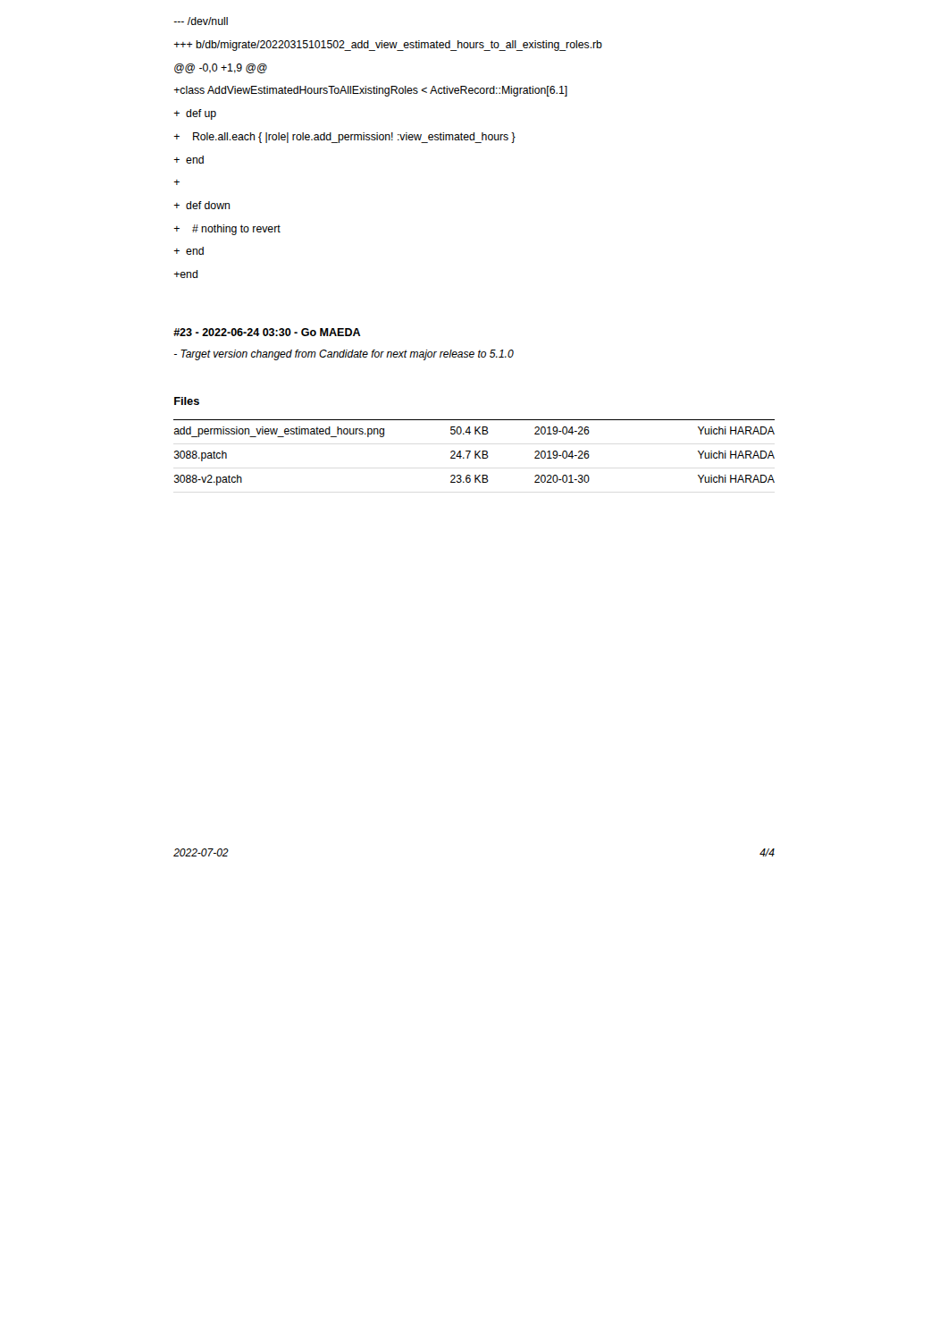--- /dev/null
+++ b/db/migrate/20220315101502_add_view_estimated_hours_to_all_existing_roles.rb
@@ -0,0 +1,9 @@
+class AddViewEstimatedHoursToAllExistingRoles < ActiveRecord::Migration[6.1]
+ def up
+ Role.all.each { |role| role.add_permission! :view_estimated_hours }
+ end
+
+ def down
+ # nothing to revert
+ end
+end
#23 - 2022-06-24 03:30 - Go MAEDA
- Target version changed from Candidate for next major release to 5.1.0
Files
| add_permission_view_estimated_hours.png | 50.4 KB | 2019-04-26 | Yuichi HARADA |
| 3088.patch | 24.7 KB | 2019-04-26 | Yuichi HARADA |
| 3088-v2.patch | 23.6 KB | 2020-01-30 | Yuichi HARADA |
2022-07-02 4/4